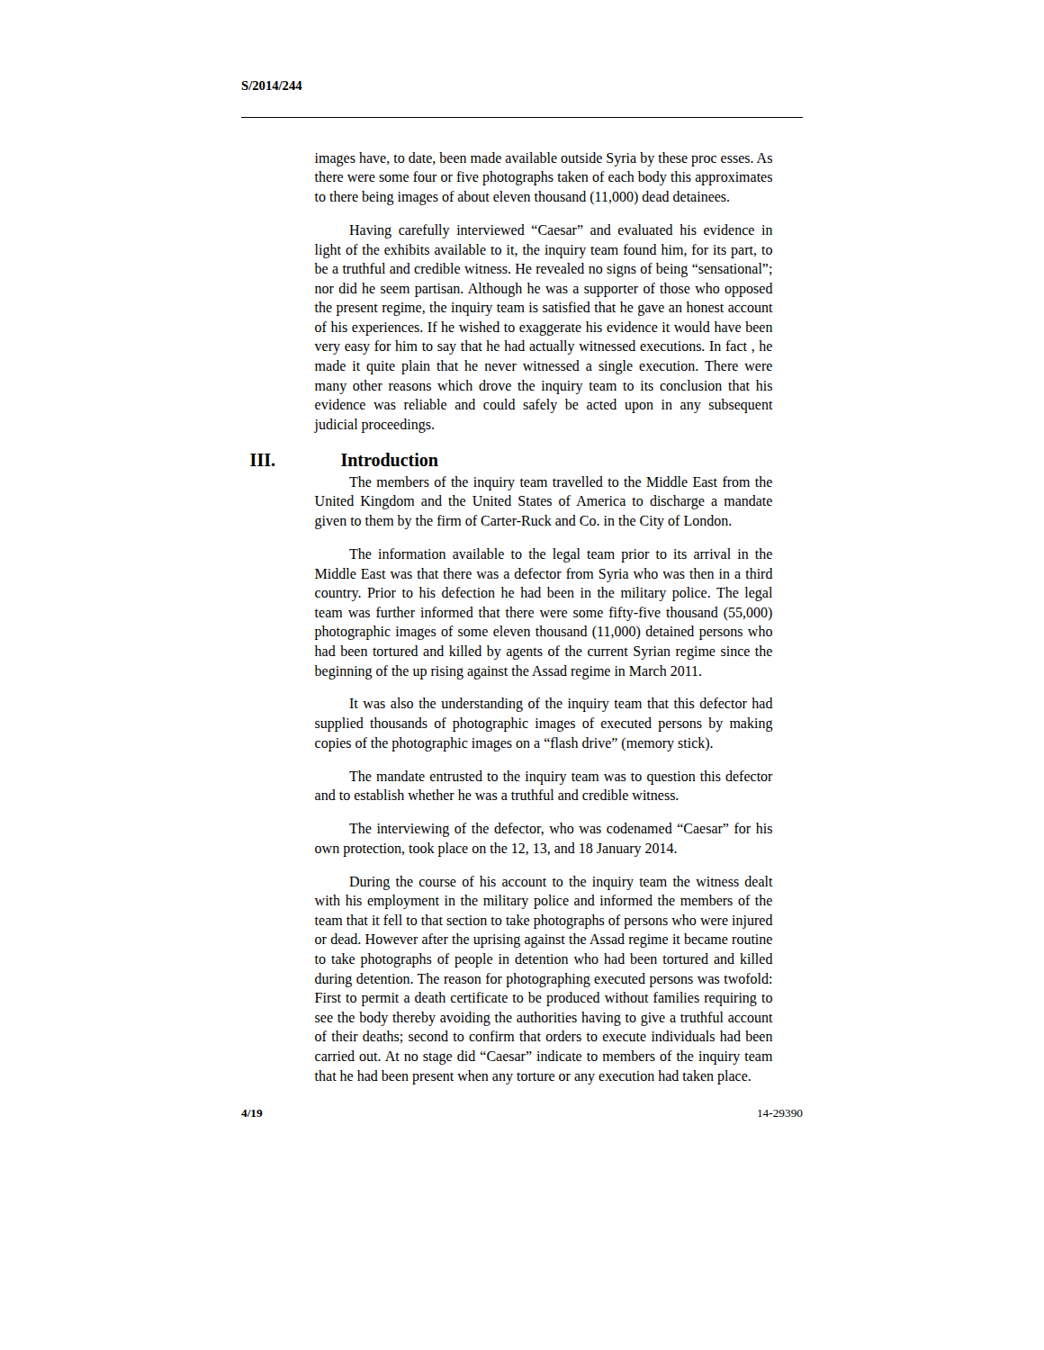S/2014/244
images have, to date, been made available outside Syria by these proc esses. As there were some four or five photographs taken of each body this approximates to there being images of about eleven thousand (11,000) dead detainees.
Having carefully interviewed “Caesar” and evaluated his evidence in light of the exhibits available to it, the inquiry team found him, for its part, to be a truthful and credible witness. He revealed no signs of being “sensational”; nor did he seem partisan. Although he was a supporter of those who opposed the present regime, the inquiry team is satisfied that he gave an honest account of his experiences. If he wished to exaggerate his evidence it would have been very easy for him to say that he had actually witnessed executions. In fact , he made it quite plain that he never witnessed a single execution. There were many other reasons which drove the inquiry team to its conclusion that his evidence was reliable and could safely be acted upon in any subsequent judicial proceedings.
III.
Introduction
The members of the inquiry team travelled to the Middle East from the United Kingdom and the United States of America to discharge a mandate given to them by the firm of Carter-Ruck and Co. in the City of London.
The information available to the legal team prior to its arrival in the Middle East was that there was a defector from Syria who was then in a third country. Prior to his defection he had been in the military police. The legal team was further informed that there were some fifty-five thousand (55,000) photographic images of some eleven thousand (11,000) detained persons who had been tortured and killed by agents of the current Syrian regime since the beginning of the up rising against the Assad regime in March 2011.
It was also the understanding of the inquiry team that this defector had supplied thousands of photographic images of executed persons by making copies of the photographic images on a “flash drive” (memory stick).
The mandate entrusted to the inquiry team was to question this defector and to establish whether he was a truthful and credible witness.
The interviewing of the defector, who was codenamed “Caesar” for his own protection, took place on the 12, 13, and 18 January 2014.
During the course of his account to the inquiry team the witness dealt with his employment in the military police and informed the members of the team that it fell to that section to take photographs of persons who were injured or dead. However after the uprising against the Assad regime it became routine to take photographs of people in detention who had been tortured and killed during detention. The reason for photographing executed persons was twofold: First to permit a death certificate to be produced without families requiring to see the body thereby avoiding the authorities having to give a truthful account of their deaths; second to confirm that orders to execute individuals had been carried out. At no stage did “Caesar” indicate to members of the inquiry team that he had been present when any torture or any execution had taken place.
4/19
14-29390